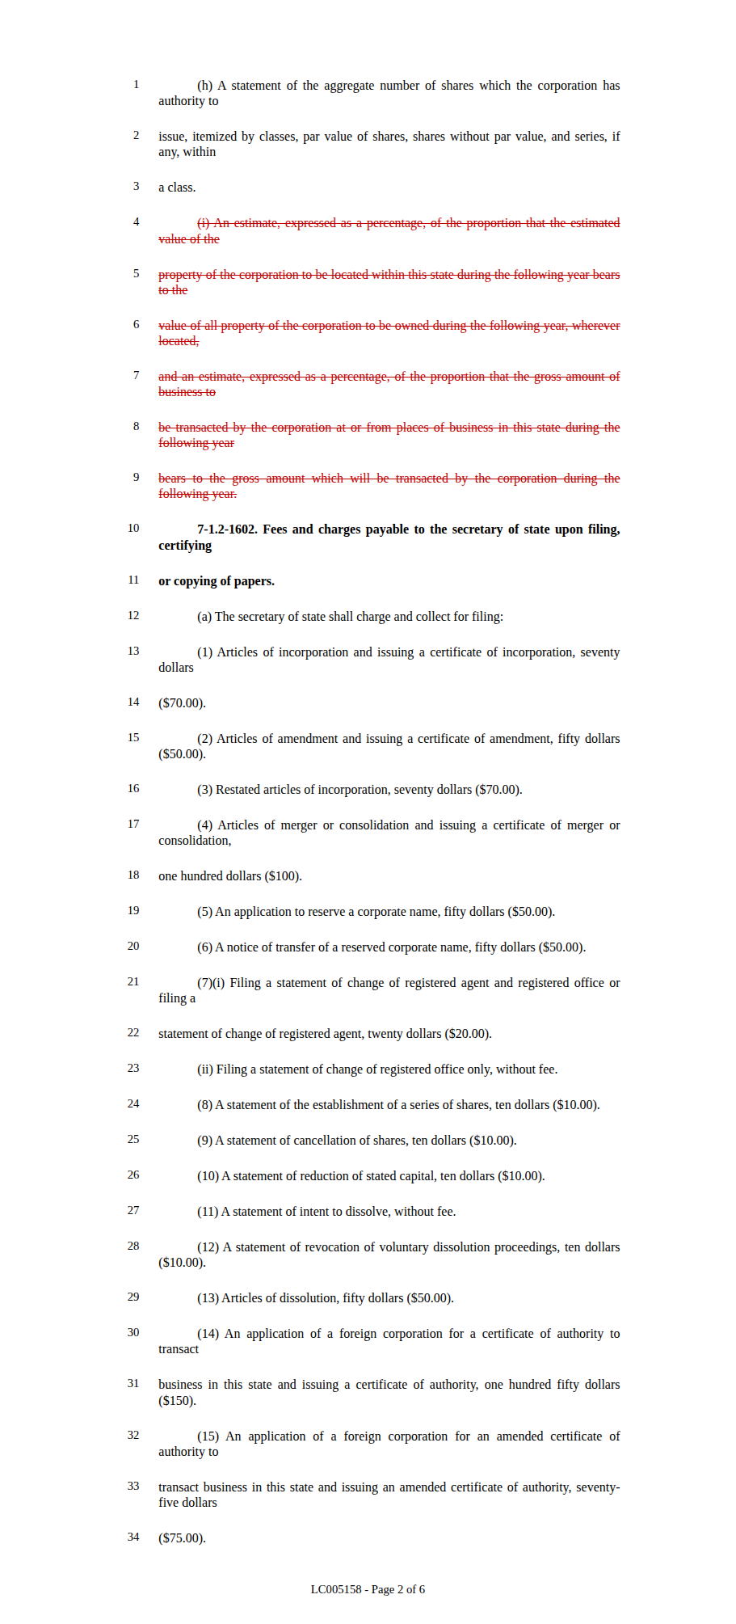(h) A statement of the aggregate number of shares which the corporation has authority to
issue, itemized by classes, par value of shares, shares without par value, and series, if any, within
a class.
(i) An estimate, expressed as a percentage, of the proportion that the estimated value of the
property of the corporation to be located within this state during the following year bears to the
value of all property of the corporation to be owned during the following year, wherever located,
and an estimate, expressed as a percentage, of the proportion that the gross amount of business to
be transacted by the corporation at or from places of business in this state during the following year
bears to the gross amount which will be transacted by the corporation during the following year.
7-1.2-1602. Fees and charges payable to the secretary of state upon filing, certifying
or copying of papers.
(a) The secretary of state shall charge and collect for filing:
(1) Articles of incorporation and issuing a certificate of incorporation, seventy dollars
($70.00).
(2) Articles of amendment and issuing a certificate of amendment, fifty dollars ($50.00).
(3) Restated articles of incorporation, seventy dollars ($70.00).
(4) Articles of merger or consolidation and issuing a certificate of merger or consolidation,
one hundred dollars ($100).
(5) An application to reserve a corporate name, fifty dollars ($50.00).
(6) A notice of transfer of a reserved corporate name, fifty dollars ($50.00).
(7)(i) Filing a statement of change of registered agent and registered office or filing a
statement of change of registered agent, twenty dollars ($20.00).
(ii) Filing a statement of change of registered office only, without fee.
(8) A statement of the establishment of a series of shares, ten dollars ($10.00).
(9) A statement of cancellation of shares, ten dollars ($10.00).
(10) A statement of reduction of stated capital, ten dollars ($10.00).
(11) A statement of intent to dissolve, without fee.
(12) A statement of revocation of voluntary dissolution proceedings, ten dollars ($10.00).
(13) Articles of dissolution, fifty dollars ($50.00).
(14) An application of a foreign corporation for a certificate of authority to transact
business in this state and issuing a certificate of authority, one hundred fifty dollars ($150).
(15) An application of a foreign corporation for an amended certificate of authority to
transact business in this state and issuing an amended certificate of authority, seventy-five dollars
($75.00).
LC005158 - Page 2 of 6